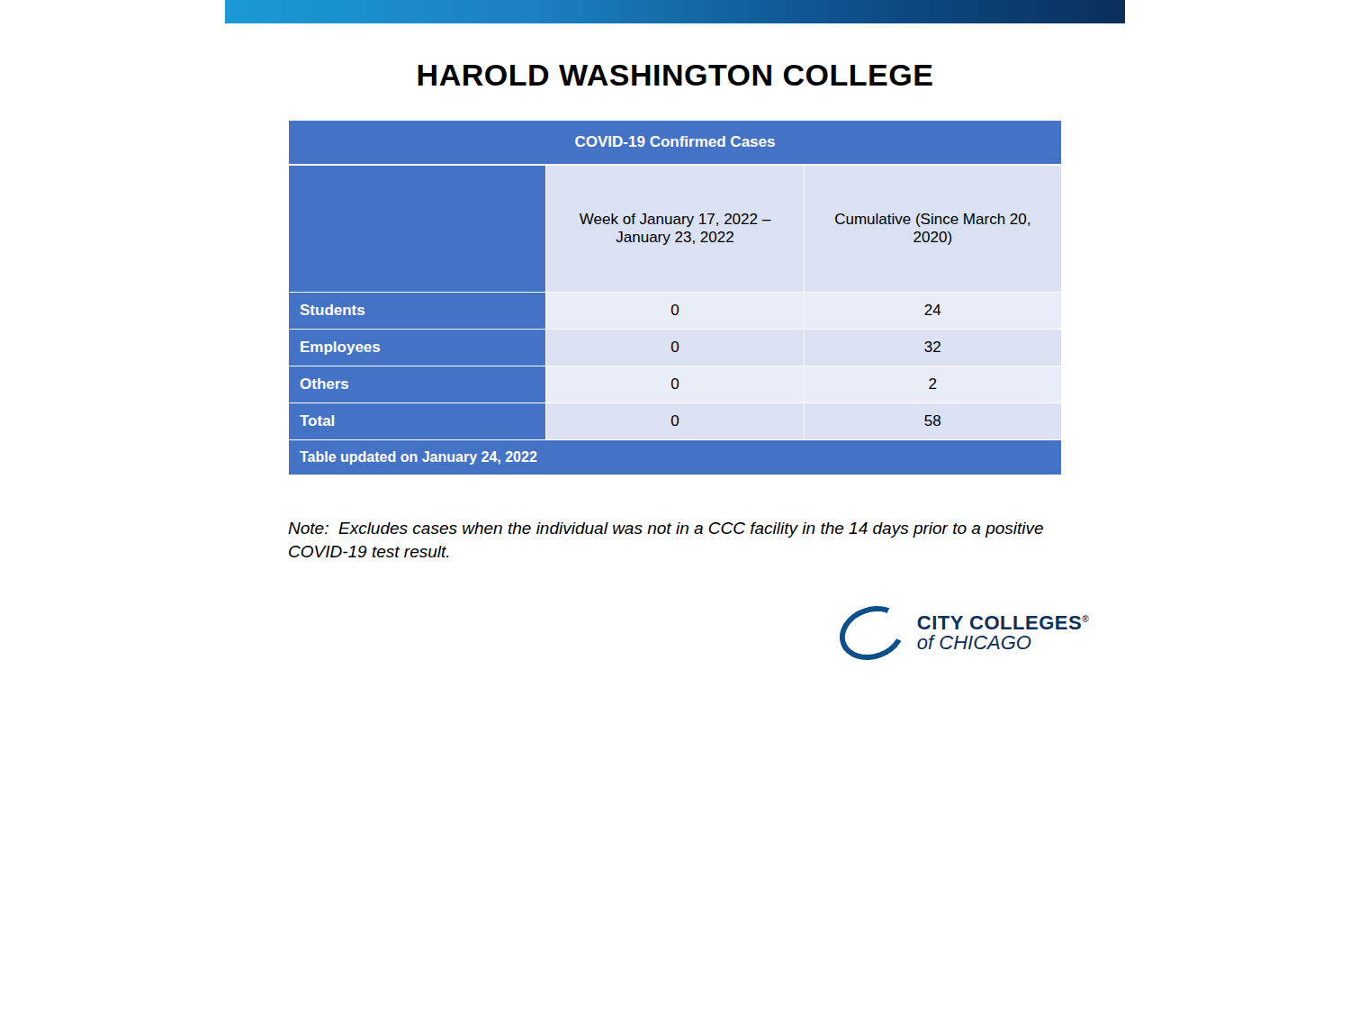HAROLD WASHINGTON COLLEGE
COVID-19 Confirmed Cases
| | Week of January 17, 2022 – January 23, 2022 | Cumulative (Since March 20, 2020) |
| --- | --- | --- |
| Students | 0 | 24 |
| Employees | 0 | 32 |
| Others | 0 | 2 |
| Total | 0 | 58 |
| Table updated on January 24, 2022 |
Note: Excludes cases when the individual was not in a CCC facility in the 14 days prior to a positive COVID-19 test result.
CITY COLLEGES®
of CHICAGO